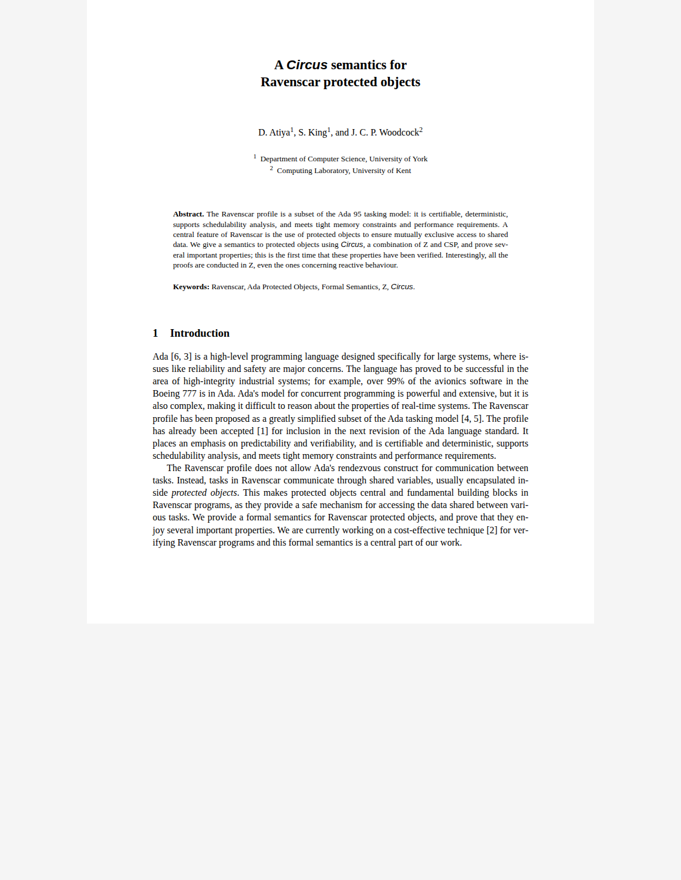A Circus semantics for
Ravenscar protected objects
D. Atiya1, S. King1, and J. C. P. Woodcock2
1 Department of Computer Science, University of York
2 Computing Laboratory, University of Kent
Abstract. The Ravenscar profile is a subset of the Ada 95 tasking model: it is certifiable, deterministic, supports schedulability analysis, and meets tight memory constraints and performance requirements. A central feature of Ravenscar is the use of protected objects to ensure mutually exclusive access to shared data. We give a semantics to protected objects using Circus, a combination of Z and CSP, and prove several important properties; this is the first time that these properties have been verified. Interestingly, all the proofs are conducted in Z, even the ones concerning reactive behaviour.
Keywords: Ravenscar, Ada Protected Objects, Formal Semantics, Z, Circus.
1 Introduction
Ada [6, 3] is a high-level programming language designed specifically for large systems, where issues like reliability and safety are major concerns. The language has proved to be successful in the area of high-integrity industrial systems; for example, over 99% of the avionics software in the Boeing 777 is in Ada. Ada's model for concurrent programming is powerful and extensive, but it is also complex, making it difficult to reason about the properties of real-time systems. The Ravenscar profile has been proposed as a greatly simplified subset of the Ada tasking model [4, 5]. The profile has already been accepted [1] for inclusion in the next revision of the Ada language standard. It places an emphasis on predictability and verifiability, and is certifiable and deterministic, supports schedulability analysis, and meets tight memory constraints and performance requirements.
The Ravenscar profile does not allow Ada's rendezvous construct for communication between tasks. Instead, tasks in Ravenscar communicate through shared variables, usually encapsulated inside protected objects. This makes protected objects central and fundamental building blocks in Ravenscar programs, as they provide a safe mechanism for accessing the data shared between various tasks. We provide a formal semantics for Ravenscar protected objects, and prove that they enjoy several important properties. We are currently working on a cost-effective technique [2] for verifying Ravenscar programs and this formal semantics is a central part of our work.